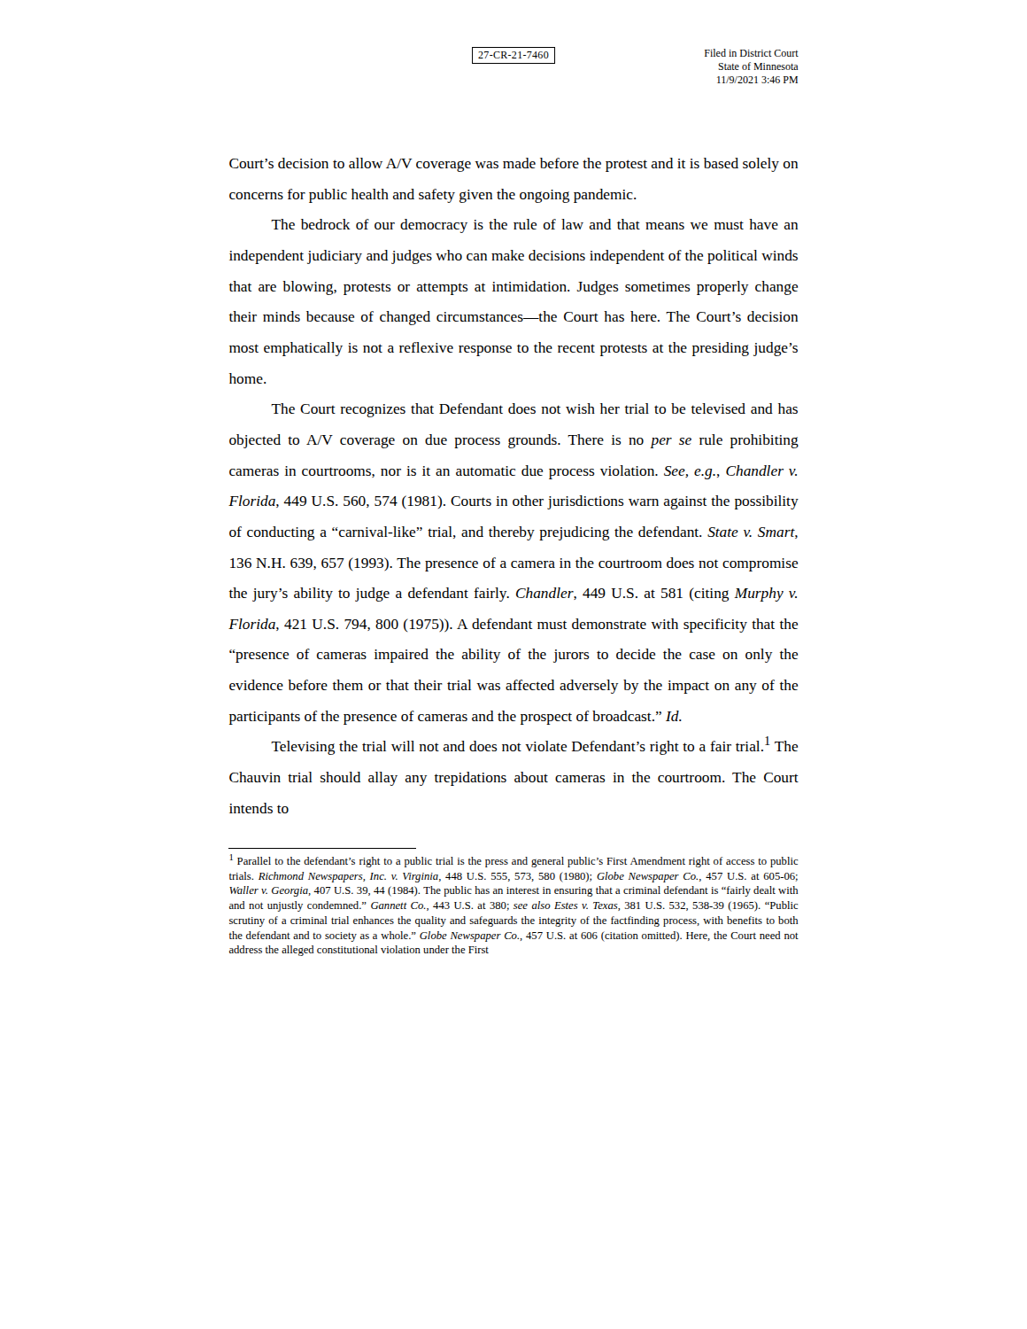27-CR-21-7460
Filed in District Court
State of Minnesota
11/9/2021 3:46 PM
Court’s decision to allow A/V coverage was made before the protest and it is based solely on concerns for public health and safety given the ongoing pandemic.
The bedrock of our democracy is the rule of law and that means we must have an independent judiciary and judges who can make decisions independent of the political winds that are blowing, protests or attempts at intimidation. Judges sometimes properly change their minds because of changed circumstances—the Court has here. The Court’s decision most emphatically is not a reflexive response to the recent protests at the presiding judge’s home.
The Court recognizes that Defendant does not wish her trial to be televised and has objected to A/V coverage on due process grounds. There is no per se rule prohibiting cameras in courtrooms, nor is it an automatic due process violation. See, e.g., Chandler v. Florida, 449 U.S. 560, 574 (1981). Courts in other jurisdictions warn against the possibility of conducting a “carnival-like” trial, and thereby prejudicing the defendant. State v. Smart, 136 N.H. 639, 657 (1993). The presence of a camera in the courtroom does not compromise the jury’s ability to judge a defendant fairly. Chandler, 449 U.S. at 581 (citing Murphy v. Florida, 421 U.S. 794, 800 (1975)). A defendant must demonstrate with specificity that the “presence of cameras impaired the ability of the jurors to decide the case on only the evidence before them or that their trial was affected adversely by the impact on any of the participants of the presence of cameras and the prospect of broadcast.” Id.
Televising the trial will not and does not violate Defendant’s right to a fair trial.1 The Chauvin trial should allay any trepidations about cameras in the courtroom. The Court intends to
1 Parallel to the defendant’s right to a public trial is the press and general public’s First Amendment right of access to public trials. Richmond Newspapers, Inc. v. Virginia, 448 U.S. 555, 573, 580 (1980); Globe Newspaper Co., 457 U.S. at 605-06; Waller v. Georgia, 407 U.S. 39, 44 (1984). The public has an interest in ensuring that a criminal defendant is “fairly dealt with and not unjustly condemned.” Gannett Co., 443 U.S. at 380; see also Estes v. Texas, 381 U.S. 532, 538-39 (1965). “Public scrutiny of a criminal trial enhances the quality and safeguards the integrity of the factfinding process, with benefits to both the defendant and to society as a whole.” Globe Newspaper Co., 457 U.S. at 606 (citation omitted). Here, the Court need not address the alleged constitutional violation under the First